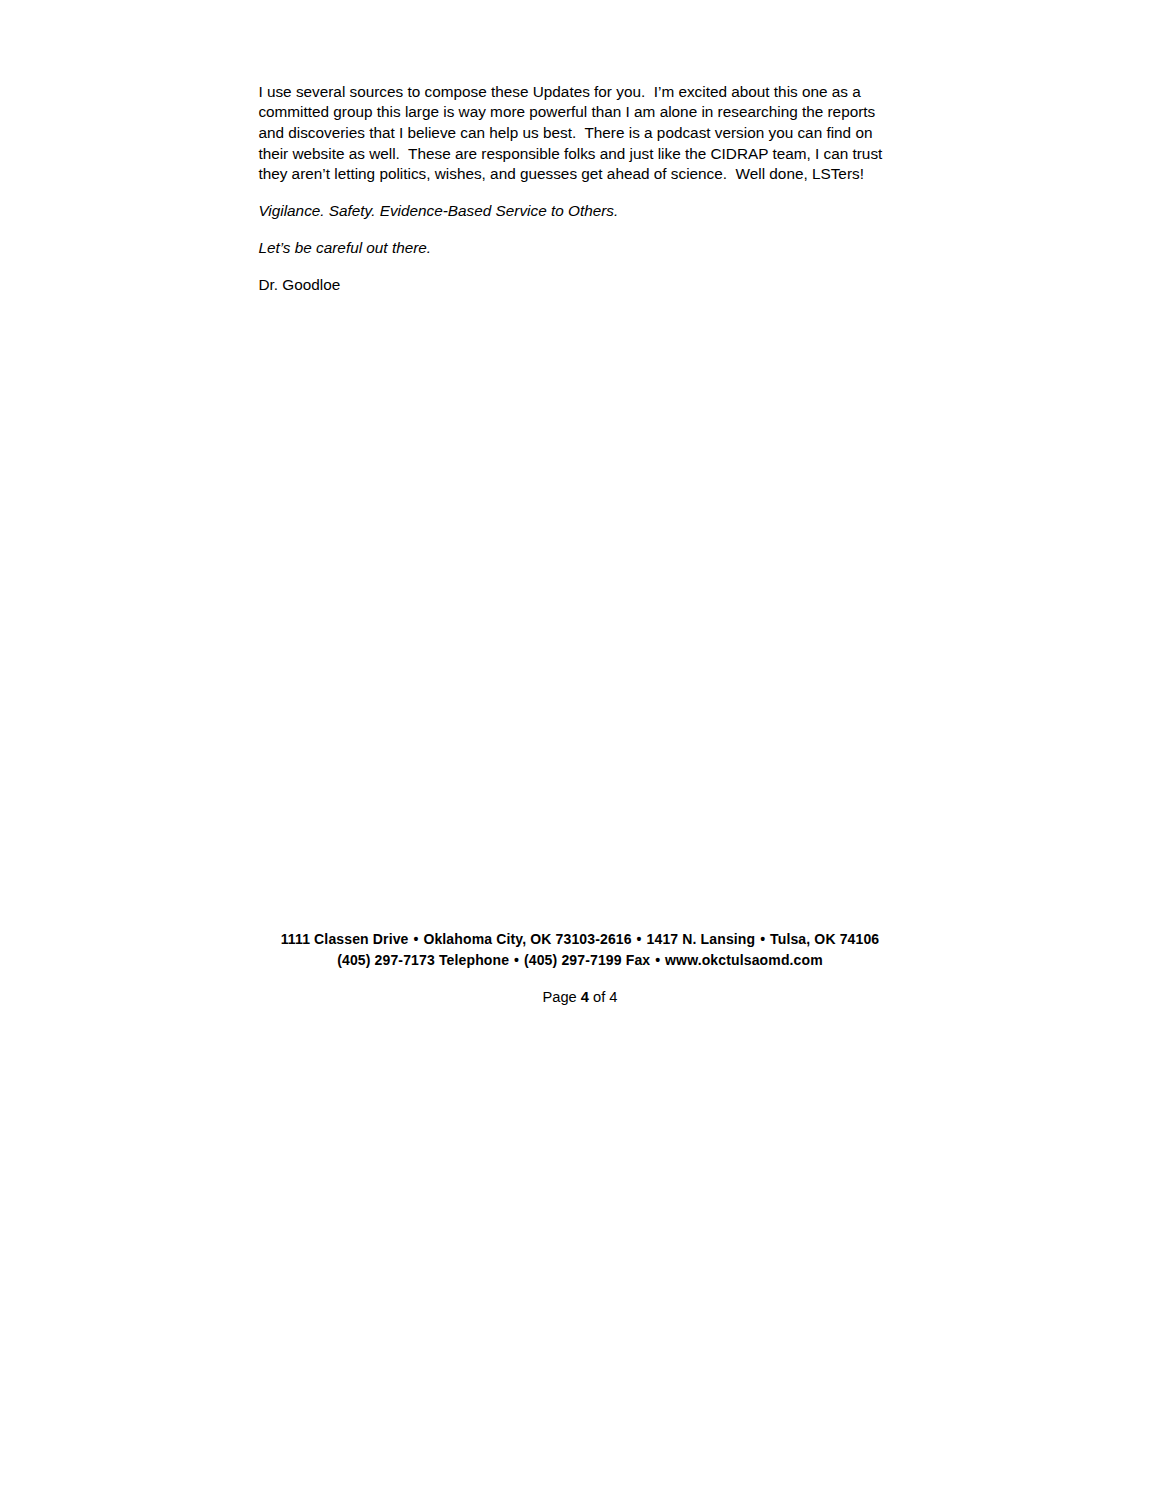I use several sources to compose these Updates for you. I’m excited about this one as a committed group this large is way more powerful than I am alone in researching the reports and discoveries that I believe can help us best. There is a podcast version you can find on their website as well. These are responsible folks and just like the CIDRAP team, I can trust they aren’t letting politics, wishes, and guesses get ahead of science. Well done, LSTers!
Vigilance. Safety. Evidence-Based Service to Others.
Let’s be careful out there.
Dr. Goodloe
1111 Classen Drive•Oklahoma City, OK 73103-2616•1417 N. Lansing•Tulsa, OK 74106
(405) 297-7173 Telephone•(405) 297-7199 Fax•www.okctulsaomd.com
Page 4 of 4